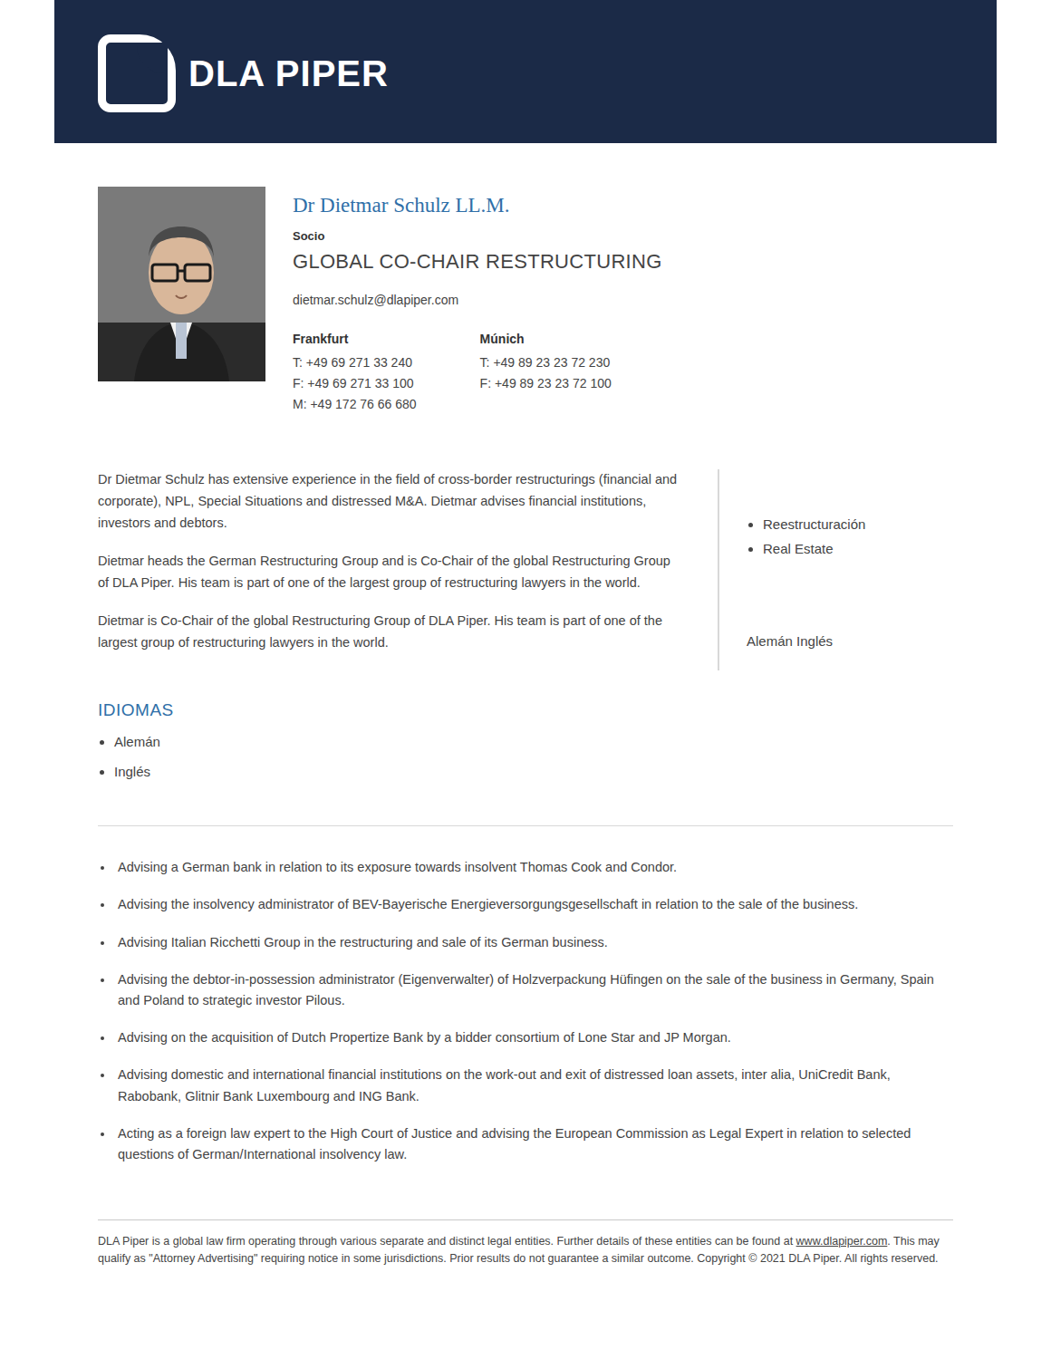DLA PIPER
Dr Dietmar Schulz LL.M.
Socio
GLOBAL CO-CHAIR RESTRUCTURING
dietmar.schulz@dlapiper.com
Frankfurt
T: +49 69 271 33 240
F: +49 69 271 33 100
M: +49 172 76 66 680
Múnich
T: +49 89 23 23 72 230
F: +49 89 23 23 72 100
Dr Dietmar Schulz has extensive experience in the field of cross-border restructurings (financial and corporate), NPL, Special Situations and distressed M&A. Dietmar advises financial institutions, investors and debtors.
Dietmar heads the German Restructuring Group and is Co-Chair of the global Restructuring Group of DLA Piper. His team is part of one of the largest group of restructuring lawyers in the world.
Dietmar is Co-Chair of the global Restructuring Group of DLA Piper. His team is part of one of the largest group of restructuring lawyers in the world.
Reestructuración
Real Estate
Alemán Inglés
IDIOMAS
Alemán
Inglés
Advising a German bank in relation to its exposure towards insolvent Thomas Cook and Condor.
Advising the insolvency administrator of BEV-Bayerische Energieversorgungsgesellschaft in relation to the sale of the business.
Advising Italian Ricchetti Group in the restructuring and sale of its German business.
Advising the debtor-in-possession administrator (Eigenverwalter) of Holzverpackung Hüfingen on the sale of the business in Germany, Spain and Poland to strategic investor Pilous.
Advising on the acquisition of Dutch Propertize Bank by a bidder consortium of Lone Star and JP Morgan.
Advising domestic and international financial institutions on the work-out and exit of distressed loan assets, inter alia, UniCredit Bank, Rabobank, Glitnir Bank Luxembourg and ING Bank.
Acting as a foreign law expert to the High Court of Justice and advising the European Commission as Legal Expert in relation to selected questions of German/International insolvency law.
DLA Piper is a global law firm operating through various separate and distinct legal entities. Further details of these entities can be found at www.dlapiper.com. This may qualify as "Attorney Advertising" requiring notice in some jurisdictions. Prior results do not guarantee a similar outcome. Copyright © 2021 DLA Piper. All rights reserved.